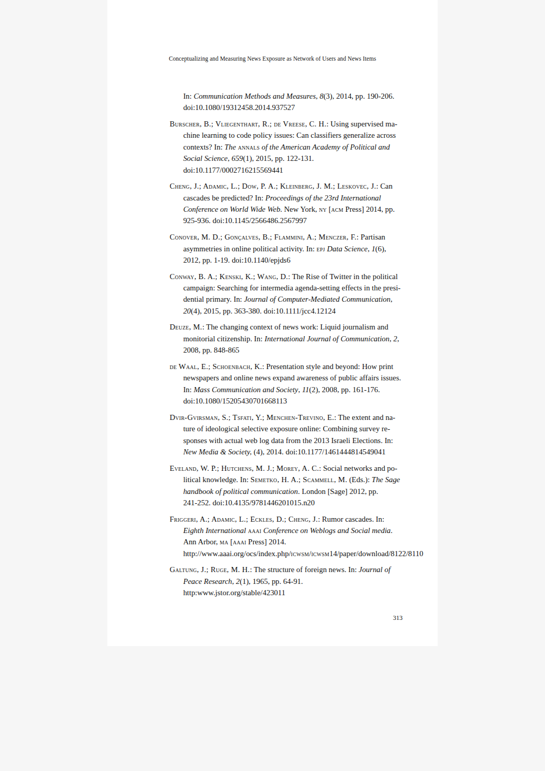Conceptualizing and Measuring News Exposure as Network of Users and News Items
In: Communication Methods and Measures, 8(3), 2014, pp. 190‑206. doi:10.1080/19312458.2014.937527
Burscher, B.; Vliegenthart, R.; de Vreese, C. H.: Using supervised machine learning to code policy issues: Can classifiers generalize across contexts? In: The annals of the American Academy of Political and Social Science, 659(1), 2015, pp. 122‑131. doi:10.1177/0002716215569441
Cheng, J.; Adamic, L.; Dow, P. A.; Kleinberg, J. M.; Leskovec, J.: Can cascades be predicted? In: Proceedings of the 23rd International Conference on World Wide Web. New York, ny [acm Press] 2014, pp. 925‑936. doi:10.1145/2566486.2567997
Conover, M. D.; Gonçalves, B.; Flammini, A.; Menczer, F.: Partisan asymmetries in online political activity. In: epj Data Science, 1(6), 2012, pp. 1‑19. doi:10.1140/epjds6
Conway, B. A.; Kenski, K.; Wang, D.: The Rise of Twitter in the political campaign: Searching for intermedia agenda-setting effects in the presidential primary. In: Journal of Computer-Mediated Communication, 20(4), 2015, pp. 363‑380. doi:10.1111/jcc4.12124
Deuze, M.: The changing context of news work: Liquid journalism and monitorial citizenship. In: International Journal of Communication, 2, 2008, pp. 848‑865
de Waal, E.; Schoenbach, K.: Presentation style and beyond: How print newspapers and online news expand awareness of public affairs issues. In: Mass Communication and Society, 11(2), 2008, pp. 161‑176. doi:10.1080/15205430701668113
Dvir-Gvirsman, S.; Tsfati, Y.; Menchen-Trevino, E.: The extent and nature of ideological selective exposure online: Combining survey responses with actual web log data from the 2013 Israeli Elections. In: New Media & Society, (4), 2014. doi:10.1177/1461444814549041
Eveland, W. P.; Hutchens, M. J.; Morey, A. C.: Social networks and political knowledge. In: Semetko, H. A.; Scammell, M. (Eds.): The Sage handbook of political communication. London [Sage] 2012, pp. 241‑252. doi:10.4135/9781446201015.n20
Friggeri, A.; Adamic, L.; Eckles, D.; Cheng, J.: Rumor cascades. In: Eighth International aaai Conference on Weblogs and Social media. Ann Arbor, ma [aaai Press] 2014. http://www.aaai.org/ocs/index.php/icwsm/icwsm14/paper/download/8122/8110
Galtung, J.; Ruge, M. H.: The structure of foreign news. In: Journal of Peace Research, 2(1), 1965, pp. 64‑91. http:www.jstor.org/stable/423011
313